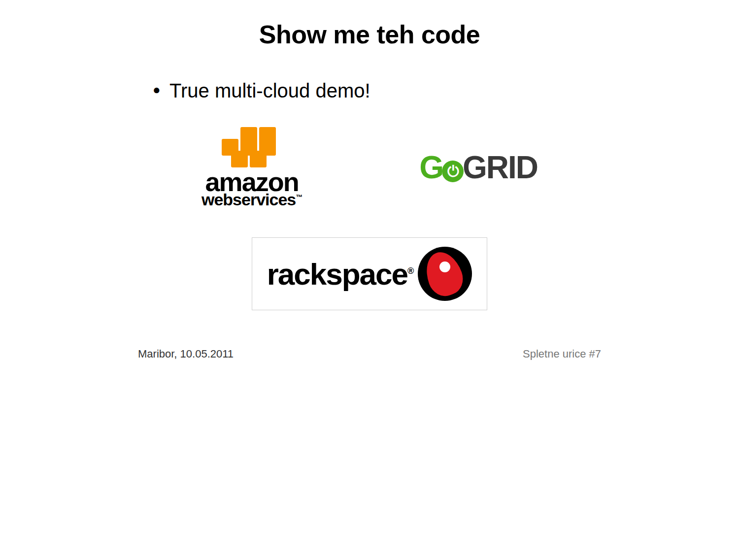Show me teh code
True multi-cloud demo!
amazon webservices™
G⏻GRID
rackspace®
Maribor, 10.05.2011
Spletne urice #7